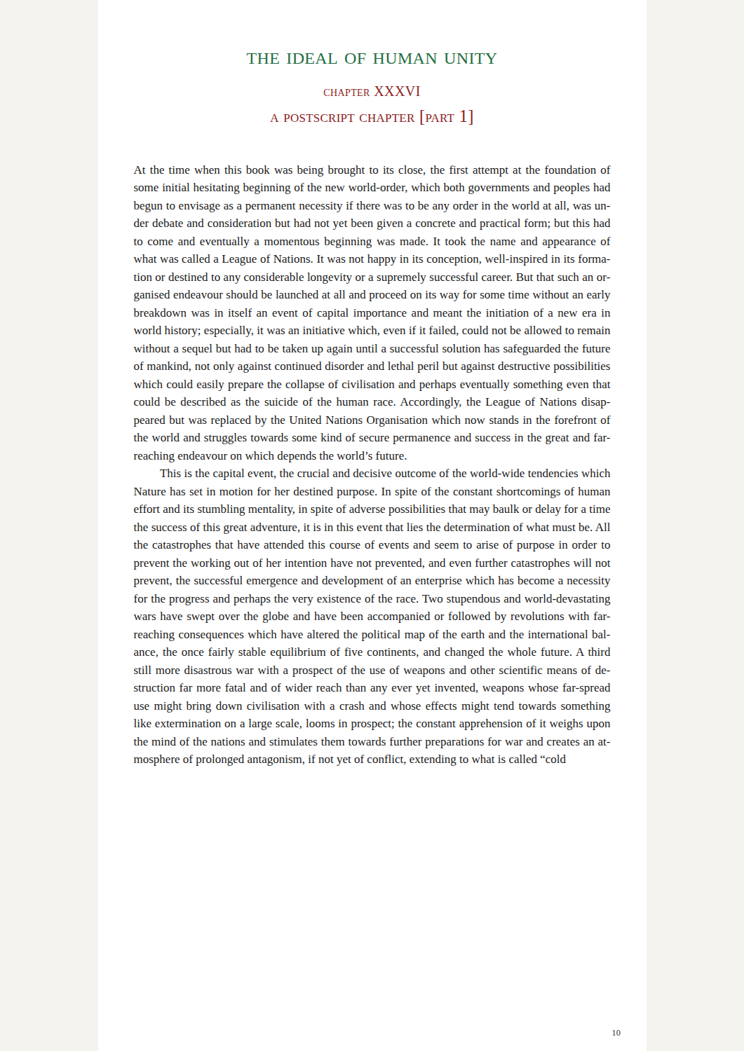The Ideal of Human Unity
Chapter XXXVI
A Postscript Chapter [Part 1]
At the time when this book was being brought to its close, the first attempt at the foundation of some initial hesitating beginning of the new world-order, which both governments and peoples had begun to envisage as a permanent necessity if there was to be any order in the world at all, was under debate and consideration but had not yet been given a concrete and practical form; but this had to come and eventually a momentous beginning was made. It took the name and appearance of what was called a League of Nations. It was not happy in its conception, well-inspired in its formation or destined to any considerable longevity or a supremely successful career. But that such an organised endeavour should be launched at all and proceed on its way for some time without an early breakdown was in itself an event of capital importance and meant the initiation of a new era in world history; especially, it was an initiative which, even if it failed, could not be allowed to remain without a sequel but had to be taken up again until a successful solution has safeguarded the future of mankind, not only against continued disorder and lethal peril but against destructive possibilities which could easily prepare the collapse of civilisation and perhaps eventually something even that could be described as the suicide of the human race. Accordingly, the League of Nations disappeared but was replaced by the United Nations Organisation which now stands in the forefront of the world and struggles towards some kind of secure permanence and success in the great and far-reaching endeavour on which depends the world’s future.
This is the capital event, the crucial and decisive outcome of the world-wide tendencies which Nature has set in motion for her destined purpose. In spite of the constant shortcomings of human effort and its stumbling mentality, in spite of adverse possibilities that may baulk or delay for a time the success of this great adventure, it is in this event that lies the determination of what must be. All the catastrophes that have attended this course of events and seem to arise of purpose in order to prevent the working out of her intention have not prevented, and even further catastrophes will not prevent, the successful emergence and development of an enterprise which has become a necessity for the progress and perhaps the very existence of the race. Two stupendous and world-devastating wars have swept over the globe and have been accompanied or followed by revolutions with far-reaching consequences which have altered the political map of the earth and the international balance, the once fairly stable equilibrium of five continents, and changed the whole future. A third still more disastrous war with a prospect of the use of weapons and other scientific means of destruction far more fatal and of wider reach than any ever yet invented, weapons whose far-spread use might bring down civilisation with a crash and whose effects might tend towards something like extermination on a large scale, looms in prospect; the constant apprehension of it weighs upon the mind of the nations and stimulates them towards further preparations for war and creates an atmosphere of prolonged antagonism, if not yet of conflict, extending to what is called “cold
10